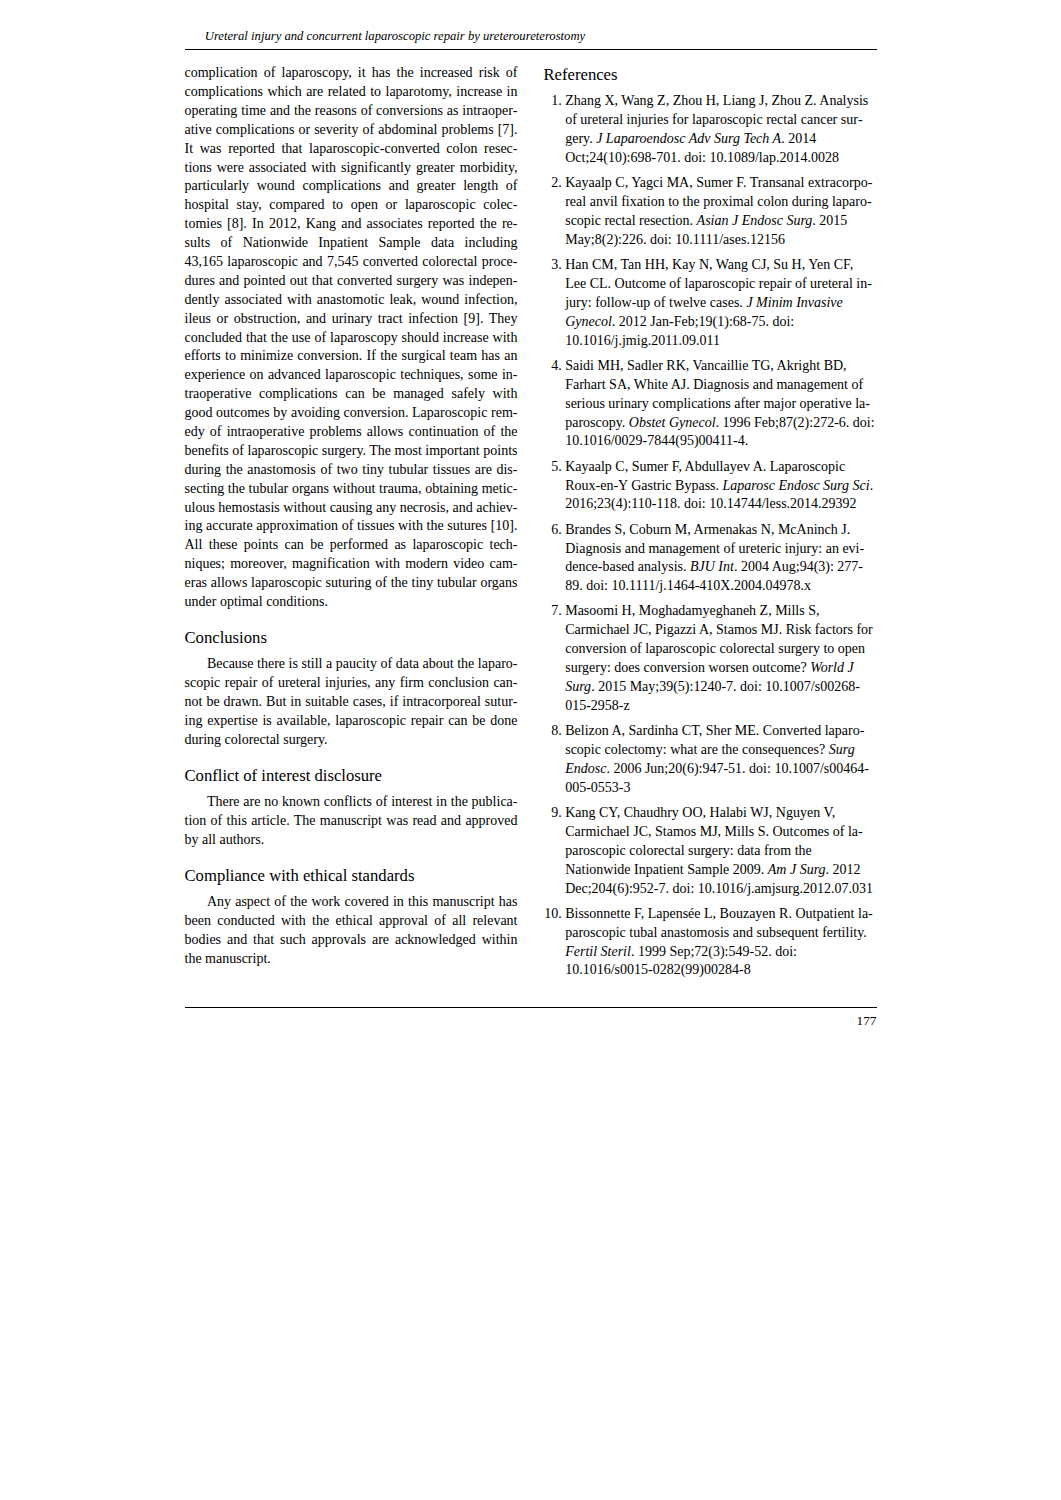Ureteral injury and concurrent laparoscopic repair by ureteroureterostomy
complication of laparoscopy, it has the increased risk of complications which are related to laparotomy, increase in operating time and the reasons of conversions as intraoperative complications or severity of abdominal problems [7]. It was reported that laparoscopic-converted colon resections were associated with significantly greater morbidity, particularly wound complications and greater length of hospital stay, compared to open or laparoscopic colectomies [8]. In 2012, Kang and associates reported the results of Nationwide Inpatient Sample data including 43,165 laparoscopic and 7,545 converted colorectal procedures and pointed out that converted surgery was independently associated with anastomotic leak, wound infection, ileus or obstruction, and urinary tract infection [9]. They concluded that the use of laparoscopy should increase with efforts to minimize conversion. If the surgical team has an experience on advanced laparoscopic techniques, some intraoperative complications can be managed safely with good outcomes by avoiding conversion. Laparoscopic remedy of intraoperative problems allows continuation of the benefits of laparoscopic surgery. The most important points during the anastomosis of two tiny tubular tissues are dissecting the tubular organs without trauma, obtaining meticulous hemostasis without causing any necrosis, and achieving accurate approximation of tissues with the sutures [10]. All these points can be performed as laparoscopic techniques; moreover, magnification with modern video cameras allows laparoscopic suturing of the tiny tubular organs under optimal conditions.
Conclusions
Because there is still a paucity of data about the laparoscopic repair of ureteral injuries, any firm conclusion cannot be drawn. But in suitable cases, if intracorporeal suturing expertise is available, laparoscopic repair can be done during colorectal surgery.
Conflict of interest disclosure
There are no known conflicts of interest in the publication of this article. The manuscript was read and approved by all authors.
Compliance with ethical standards
Any aspect of the work covered in this manuscript has been conducted with the ethical approval of all relevant bodies and that such approvals are acknowledged within the manuscript.
References
Zhang X, Wang Z, Zhou H, Liang J, Zhou Z. Analysis of ureteral injuries for laparoscopic rectal cancer surgery. J Laparoendosc Adv Surg Tech A. 2014 Oct;24(10):698-701. doi: 10.1089/lap.2014.0028
Kayaalp C, Yagci MA, Sumer F. Transanal extracorporeal anvil fixation to the proximal colon during laparoscopic rectal resection. Asian J Endosc Surg. 2015 May;8(2):226. doi: 10.1111/ases.12156
Han CM, Tan HH, Kay N, Wang CJ, Su H, Yen CF, Lee CL. Outcome of laparoscopic repair of ureteral injury: follow-up of twelve cases. J Minim Invasive Gynecol. 2012 Jan-Feb;19(1):68-75. doi: 10.1016/j.jmig.2011.09.011
Saidi MH, Sadler RK, Vancaillie TG, Akright BD, Farhart SA, White AJ. Diagnosis and management of serious urinary complications after major operative laparoscopy. Obstet Gynecol. 1996 Feb;87(2):272-6. doi: 10.1016/0029-7844(95)00411-4.
Kayaalp C, Sumer F, Abdullayev A. Laparoscopic Roux-en-Y Gastric Bypass. Laparosc Endosc Surg Sci. 2016;23(4):110-118. doi: 10.14744/less.2014.29392
Brandes S, Coburn M, Armenakas N, McAninch J. Diagnosis and management of ureteric injury: an evidence-based analysis. BJU Int. 2004 Aug;94(3): 277-89. doi: 10.1111/j.1464-410X.2004.04978.x
Masoomi H, Moghadamyeghaneh Z, Mills S, Carmichael JC, Pigazzi A, Stamos MJ. Risk factors for conversion of laparoscopic colorectal surgery to open surgery: does conversion worsen outcome? World J Surg. 2015 May;39(5):1240-7. doi: 10.1007/s00268-015-2958-z
Belizon A, Sardinha CT, Sher ME. Converted laparoscopic colectomy: what are the consequences? Surg Endosc. 2006 Jun;20(6):947-51. doi: 10.1007/s00464-005-0553-3
Kang CY, Chaudhry OO, Halabi WJ, Nguyen V, Carmichael JC, Stamos MJ, Mills S. Outcomes of laparoscopic colorectal surgery: data from the Nationwide Inpatient Sample 2009. Am J Surg. 2012 Dec;204(6):952-7. doi: 10.1016/j.amjsurg.2012.07.031
Bissonnette F, Lapensée L, Bouzayen R. Outpatient laparoscopic tubal anastomosis and subsequent fertility. Fertil Steril. 1999 Sep;72(3):549-52. doi: 10.1016/s0015-0282(99)00284-8
177